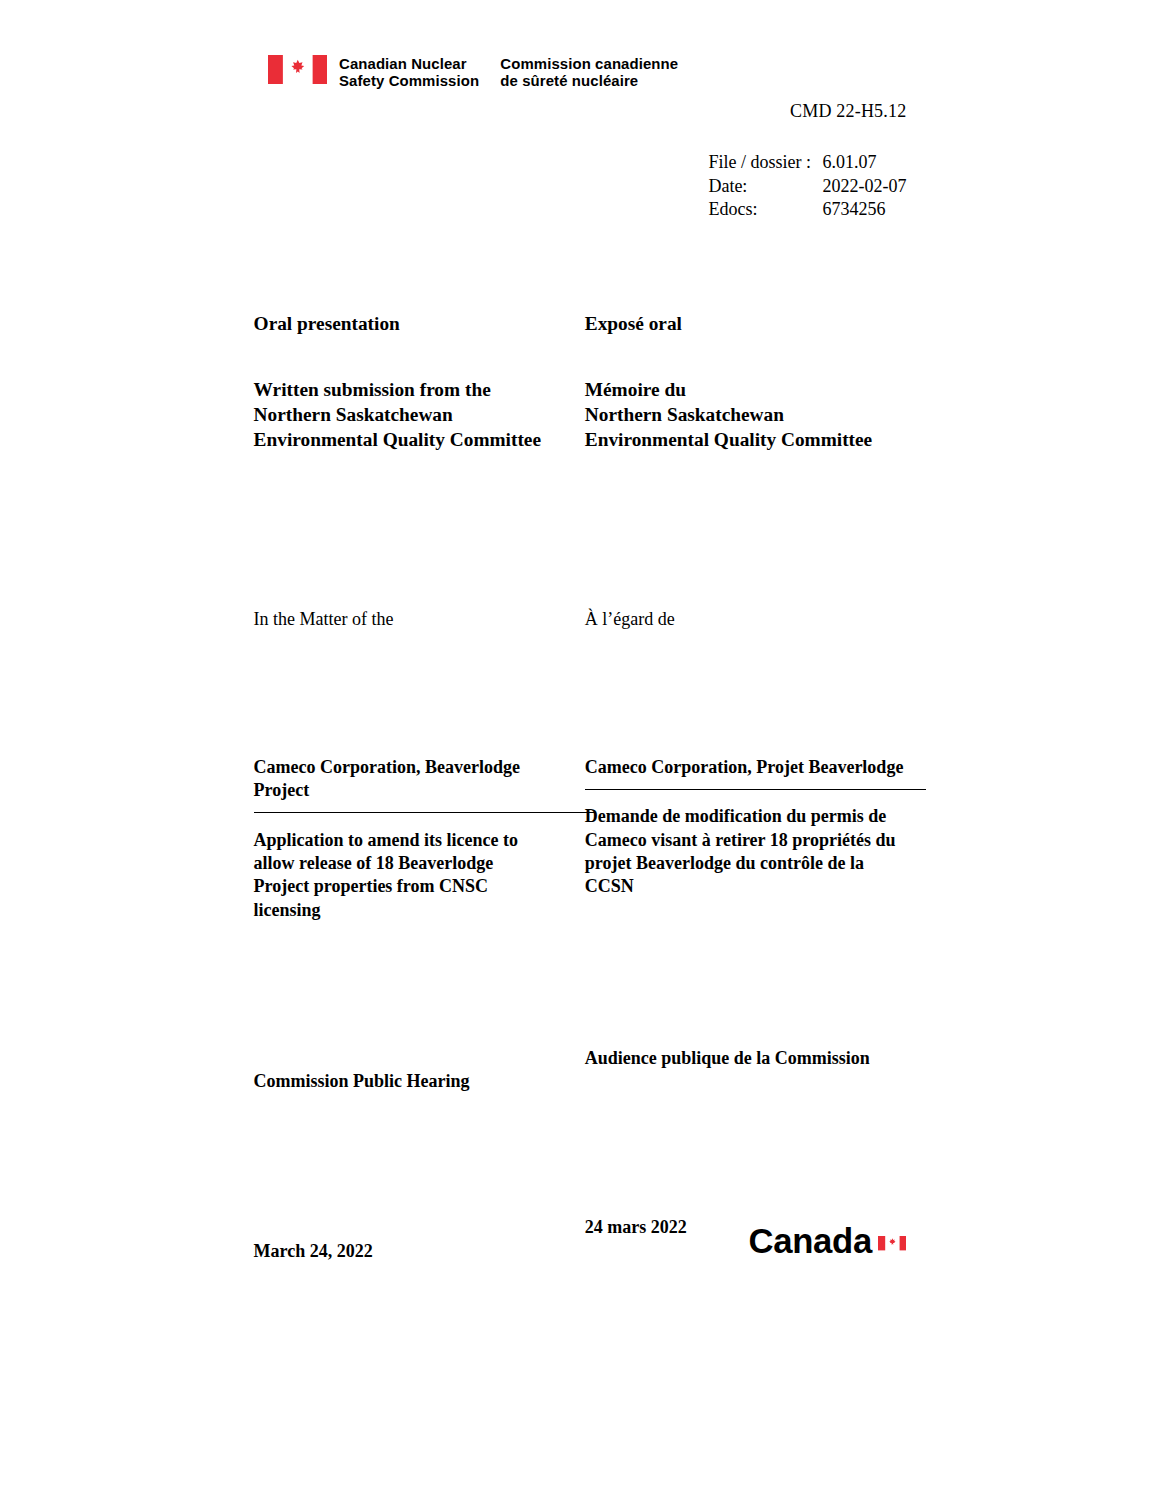Canadian Nuclear
Safety Commission
Commission canadienne
de sûreté nucléaire
CMD 22-H5.12
| File / dossier : | 6.01.07 |
| Date: | 2022-02-07 |
| Edocs: | 6734256 |
Oral presentation
Written submission from the
Northern Saskatchewan
Environmental Quality Committee
In the Matter of the
Cameco Corporation, Beaverlodge Project
Application to amend its licence to allow release of 18 Beaverlodge Project properties from CNSC licensing
Commission Public Hearing
March 24, 2022
Exposé oral
Mémoire du
Northern Saskatchewan
Environmental Quality Committee
À l’égard de
Cameco Corporation, Projet Beaverlodge
Demande de modification du permis de Cameco visant à retirer 18 propriétés du projet Beaverlodge du contrôle de la CCSN
Audience publique de la Commission
24 mars 2022
Canada